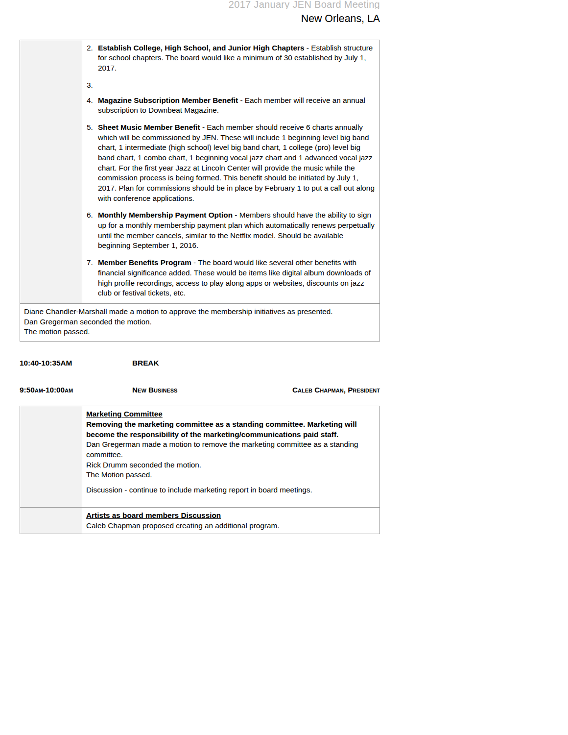2017 January JEN Board Meeting
New Orleans, LA
| | Establish College, High School, and Junior High Chapters - Establish structure for school chapters. The board would like a minimum of 30 established by July 1, 2017. Magazine Subscription Member Benefit - Each member will receive an annual subscription to Downbeat Magazine. Sheet Music Member Benefit - Each member should receive 6 charts annually which will be commissioned by JEN. These will include 1 beginning level big band chart, 1 intermediate (high school) level big band chart, 1 college (pro) level big band chart, 1 combo chart, 1 beginning vocal jazz chart and 1 advanced vocal jazz chart. For the first year Jazz at Lincoln Center will provide the music while the commission process is being formed. This benefit should be initiated by July 1, 2017. Plan for commissions should be in place by February 1 to put a call out along with conference applications. Monthly Membership Payment Option - Members should have the ability to sign up for a monthly membership payment plan which automatically renews perpetually until the member cancels, similar to the Netflix model. Should be available beginning September 1, 2016. Member Benefits Program - The board would like several other benefits with financial significance added. These would be items like digital album downloads of high profile recordings, access to play along apps or websites, discounts on jazz club or festival tickets, etc. |
Diane Chandler-Marshall made a motion to approve the membership initiatives as presented.
Dan Gregerman seconded the motion.
The motion passed.
10:40-10:35AM
BREAK
9:50am-10:00am
New Business
Caleb Chapman, President
| | Marketing Committee Removing the marketing committee as a standing committee. Marketing will become the responsibility of the marketing/communications paid staff. Dan Gregerman made a motion to remove the marketing committee as a standing committee. Rick Drumm seconded the motion. The Motion passed. Discussion - continue to include marketing report in board meetings. |
| | Artists as board members Discussion Caleb Chapman proposed creating an additional program. |